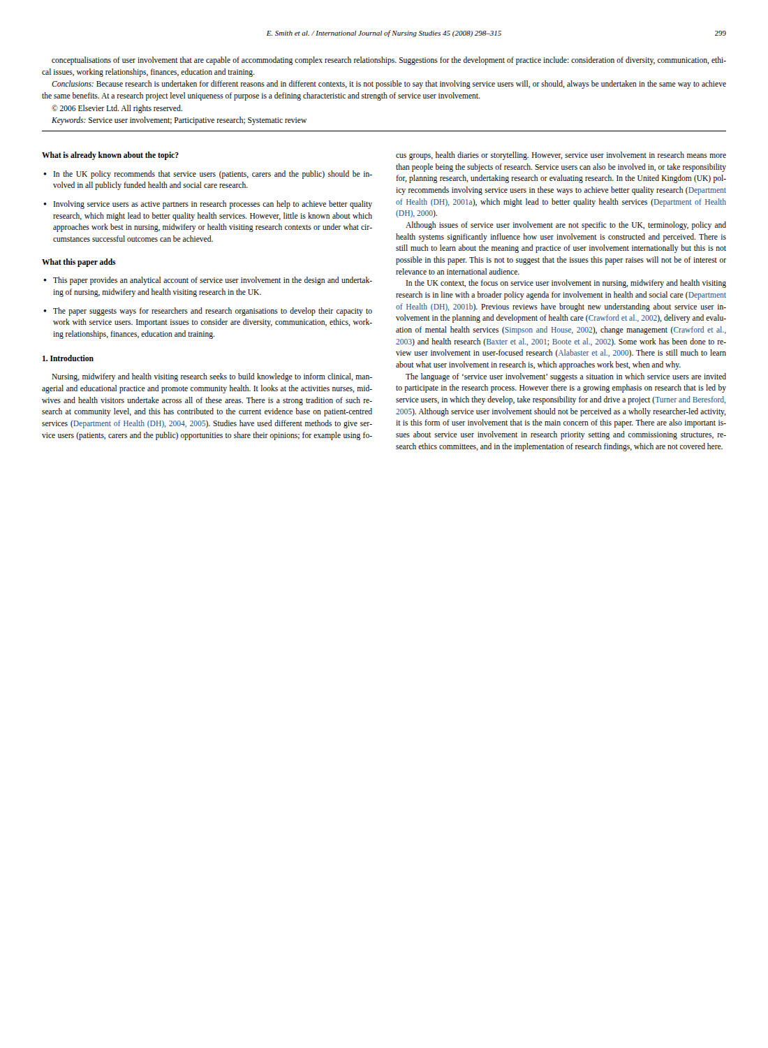E. Smith et al. / International Journal of Nursing Studies 45 (2008) 298–315 299
conceptualisations of user involvement that are capable of accommodating complex research relationships. Suggestions for the development of practice include: consideration of diversity, communication, ethical issues, working relationships, finances, education and training.
Conclusions: Because research is undertaken for different reasons and in different contexts, it is not possible to say that involving service users will, or should, always be undertaken in the same way to achieve the same benefits. At a research project level uniqueness of purpose is a defining characteristic and strength of service user involvement.
© 2006 Elsevier Ltd. All rights reserved.
Keywords: Service user involvement; Participative research; Systematic review
What is already known about the topic?
In the UK policy recommends that service users (patients, carers and the public) should be involved in all publicly funded health and social care research.
Involving service users as active partners in research processes can help to achieve better quality research, which might lead to better quality health services. However, little is known about which approaches work best in nursing, midwifery or health visiting research contexts or under what circumstances successful outcomes can be achieved.
What this paper adds
This paper provides an analytical account of service user involvement in the design and undertaking of nursing, midwifery and health visiting research in the UK.
The paper suggests ways for researchers and research organisations to develop their capacity to work with service users. Important issues to consider are diversity, communication, ethics, working relationships, finances, education and training.
1. Introduction
Nursing, midwifery and health visiting research seeks to build knowledge to inform clinical, managerial and educational practice and promote community health. It looks at the activities nurses, midwives and health visitors undertake across all of these areas. There is a strong tradition of such research at community level, and this has contributed to the current evidence base on patient-centred services (Department of Health (DH), 2004, 2005). Studies have used different methods to give service users (patients, carers and the public) opportunities to share their opinions; for example using focus groups, health diaries or storytelling. However, service user involvement in research means more than people being the subjects of research. Service users can also be involved in, or take responsibility for, planning research, undertaking research or evaluating research. In the United Kingdom (UK) policy recommends involving service users in these ways to achieve better quality research (Department of Health (DH), 2001a), which might lead to better quality health services (Department of Health (DH), 2000).
Although issues of service user involvement are not specific to the UK, terminology, policy and health systems significantly influence how user involvement is constructed and perceived. There is still much to learn about the meaning and practice of user involvement internationally but this is not possible in this paper. This is not to suggest that the issues this paper raises will not be of interest or relevance to an international audience.
In the UK context, the focus on service user involvement in nursing, midwifery and health visiting research is in line with a broader policy agenda for involvement in health and social care (Department of Health (DH), 2001b). Previous reviews have brought new understanding about service user involvement in the planning and development of health care (Crawford et al., 2002), delivery and evaluation of mental health services (Simpson and House, 2002), change management (Crawford et al., 2003) and health research (Baxter et al., 2001; Boote et al., 2002). Some work has been done to review user involvement in user-focused research (Alabaster et al., 2000). There is still much to learn about what user involvement in research is, which approaches work best, when and why.
The language of ‘service user involvement’ suggests a situation in which service users are invited to participate in the research process. However there is a growing emphasis on research that is led by service users, in which they develop, take responsibility for and drive a project (Turner and Beresford, 2005). Although service user involvement should not be perceived as a wholly researcher-led activity, it is this form of user involvement that is the main concern of this paper. There are also important issues about service user involvement in research priority setting and commissioning structures, research ethics committees, and in the implementation of research findings, which are not covered here.